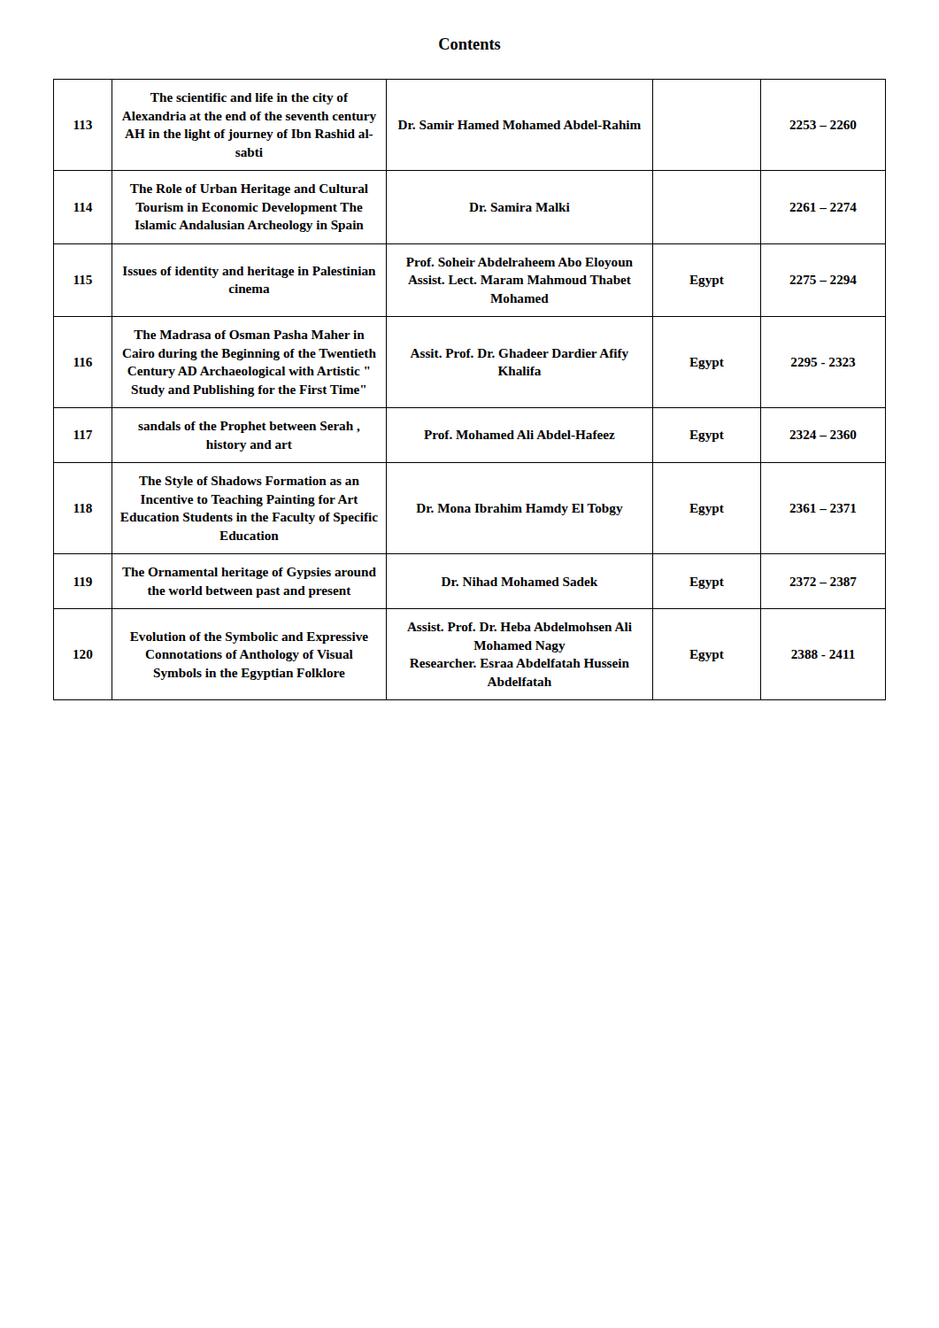Contents
| 113 | The scientific and life in the city of Alexandria at the end of the seventh century AH in the light of journey of Ibn Rashid al- sabti | Dr. Samir Hamed Mohamed Abdel-Rahim | | 2253 – 2260 |
| 114 | The Role of Urban Heritage and Cultural Tourism in Economic Development The Islamic Andalusian Archeology in Spain | Dr. Samira Malki | | 2261 – 2274 |
| 115 | Issues of identity and heritage in Palestinian cinema | Prof. Soheir Abdelraheem Abo Eloyoun Assist. Lect. Maram Mahmoud Thabet Mohamed | Egypt | 2275 – 2294 |
| 116 | The Madrasa of Osman Pasha Maher in Cairo during the Beginning of the Twentieth Century AD Archaeological with Artistic " Study and Publishing for the First Time" | Assit. Prof. Dr. Ghadeer Dardier Afify Khalifa | Egypt | 2295 - 2323 |
| 117 | sandals of the Prophet between Serah , history and art | Prof. Mohamed Ali Abdel-Hafeez | Egypt | 2324 – 2360 |
| 118 | The Style of Shadows Formation as an Incentive to Teaching Painting for Art Education Students in the Faculty of Specific Education | Dr. Mona Ibrahim Hamdy El Tobgy | Egypt | 2361 – 2371 |
| 119 | The Ornamental heritage of Gypsies around the world between past and present | Dr. Nihad Mohamed Sadek | Egypt | 2372 – 2387 |
| 120 | Evolution of the Symbolic and Expressive Connotations of Anthology of Visual Symbols in the Egyptian Folklore | Assist. Prof. Dr. Heba Abdelmohsen Ali Mohamed Nagy Researcher. Esraa Abdelfatah Hussein Abdelfatah | Egypt | 2388 - 2411 |